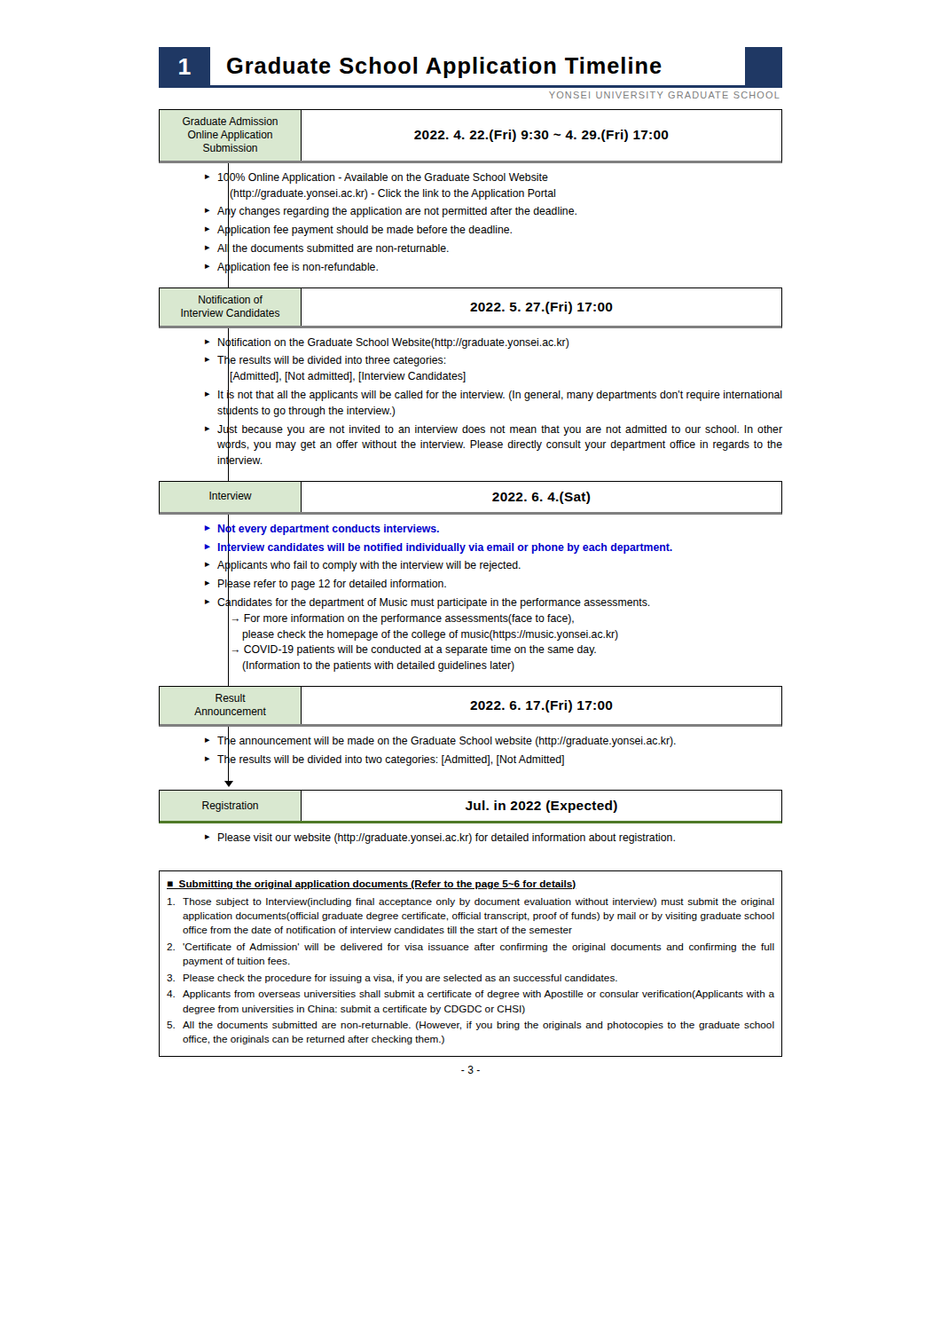1
Graduate School Application Timeline
YONSEI UNIVERSITY GRADUATE SCHOOL
Graduate Admission
Online Application
Submission
2022. 4. 22.(Fri) 9:30 ~ 4. 29.(Fri) 17:00
100% Online Application - Available on the Graduate School Website
(http://graduate.yonsei.ac.kr) - Click the link to the Application Portal
Any changes regarding the application are not permitted after the deadline.
Application fee payment should be made before the deadline.
All the documents submitted are non-returnable.
Application fee is non-refundable.
Notification of
Interview Candidates
2022. 5. 27.(Fri) 17:00
Notification on the Graduate School Website(http://graduate.yonsei.ac.kr)
The results will be divided into three categories:
[Admitted], [Not admitted], [Interview Candidates]
It is not that all the applicants will be called for the interview. (In general, many departments don't require international students to go through the interview.)
Just because you are not invited to an interview does not mean that you are not admitted to our school. In other words, you may get an offer without the interview. Please directly consult your department office in regards to the interview.
Interview
2022. 6. 4.(Sat)
Not every department conducts interviews.
Interview candidates will be notified individually via email or phone by each department.
Applicants who fail to comply with the interview will be rejected.
Please refer to page 12 for detailed information.
Candidates for the department of Music must participate in the performance assessments. → For more information on the performance assessments(face to face), please check the homepage of the college of music(https://music.yonsei.ac.kr) → COVID-19 patients will be conducted at a separate time on the same day. (Information to the patients with detailed guidelines later)
Result
Announcement
2022. 6. 17.(Fri) 17:00
The announcement will be made on the Graduate School website (http://graduate.yonsei.ac.kr).
The results will be divided into two categories: [Admitted], [Not Admitted]
Registration
Jul. in 2022 (Expected)
Please visit our website (http://graduate.yonsei.ac.kr) for detailed information about registration.
■ Submitting the original application documents (Refer to the page 5~6 for details)
Those subject to Interview(including final acceptance only by document evaluation without interview) must submit the original application documents(official graduate degree certificate, official transcript, proof of funds) by mail or by visiting graduate school office from the date of notification of interview candidates till the start of the semester
'Certificate of Admission' will be delivered for visa issuance after confirming the original documents and confirming the full payment of tuition fees.
Please check the procedure for issuing a visa, if you are selected as an successful candidates.
Applicants from overseas universities shall submit a certificate of degree with Apostille or consular verification(Applicants with a degree from universities in China: submit a certificate by CDGDC or CHSI)
All the documents submitted are non-returnable. (However, if you bring the originals and photocopies to the graduate school office, the originals can be returned after checking them.)
- 3 -